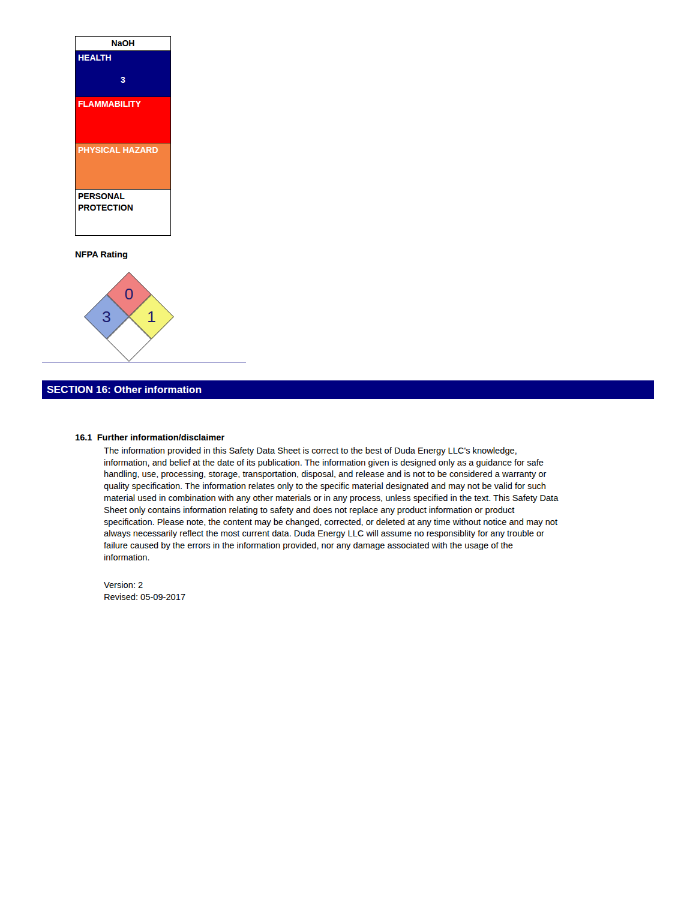| NaOH |
| HEALTH 3 |
| FLAMMABILITY |
| PHYSICAL HAZARD |
| PERSONAL PROTECTION |
NFPA Rating
0
1
3
SECTION 16: Other information
16.1 Further information/disclaimer
The information provided in this Safety Data Sheet is correct to the best of Duda Energy LLC's knowledge, information, and belief at the date of its publication. The information given is designed only as a guidance for safe handling, use, processing, storage, transportation, disposal, and release and is not to be considered a warranty or quality specification. The information relates only to the specific material designated and may not be valid for such material used in combination with any other materials or in any process, unless specified in the text. This Safety Data Sheet only contains information relating to safety and does not replace any product information or product specification. Please note, the content may be changed, corrected, or deleted at any time without notice and may not always necessarily reflect the most current data. Duda Energy LLC will assume no responsiblity for any trouble or failure caused by the errors in the information provided, nor any damage associated with the usage of the information.
Version: 2
Revised: 05-09-2017